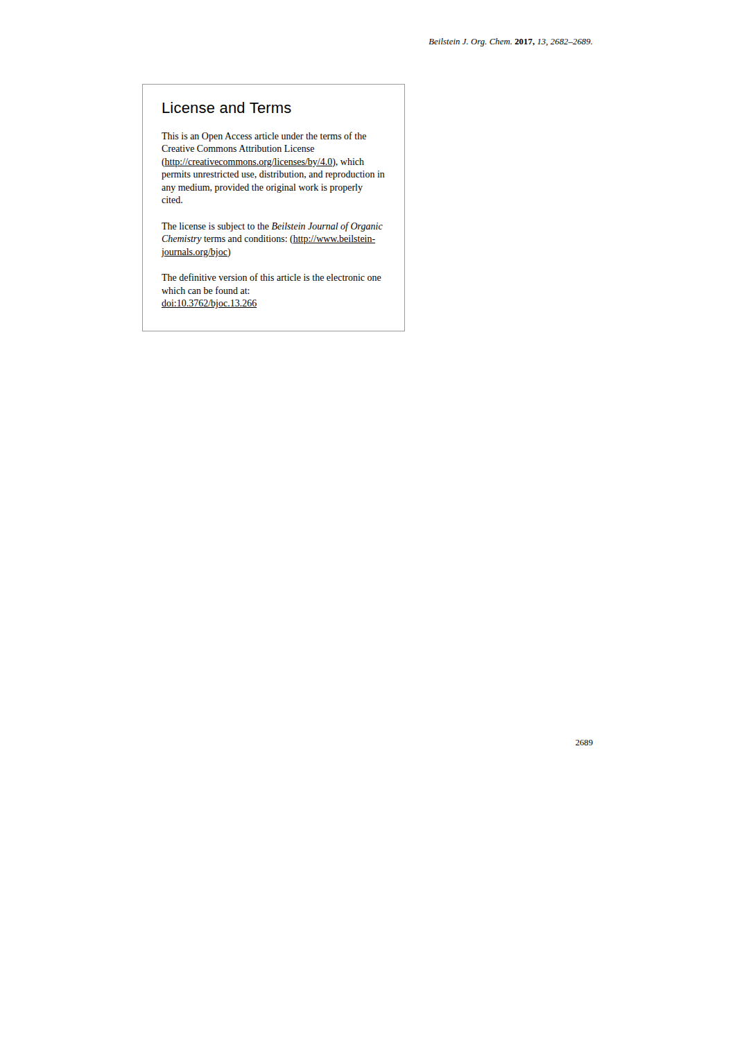Beilstein J. Org. Chem. 2017, 13, 2682–2689.
License and Terms
This is an Open Access article under the terms of the Creative Commons Attribution License (http://creativecommons.org/licenses/by/4.0), which permits unrestricted use, distribution, and reproduction in any medium, provided the original work is properly cited.
The license is subject to the Beilstein Journal of Organic Chemistry terms and conditions: (http://www.beilstein-journals.org/bjoc)
The definitive version of this article is the electronic one which can be found at:
doi:10.3762/bjoc.13.266
2689